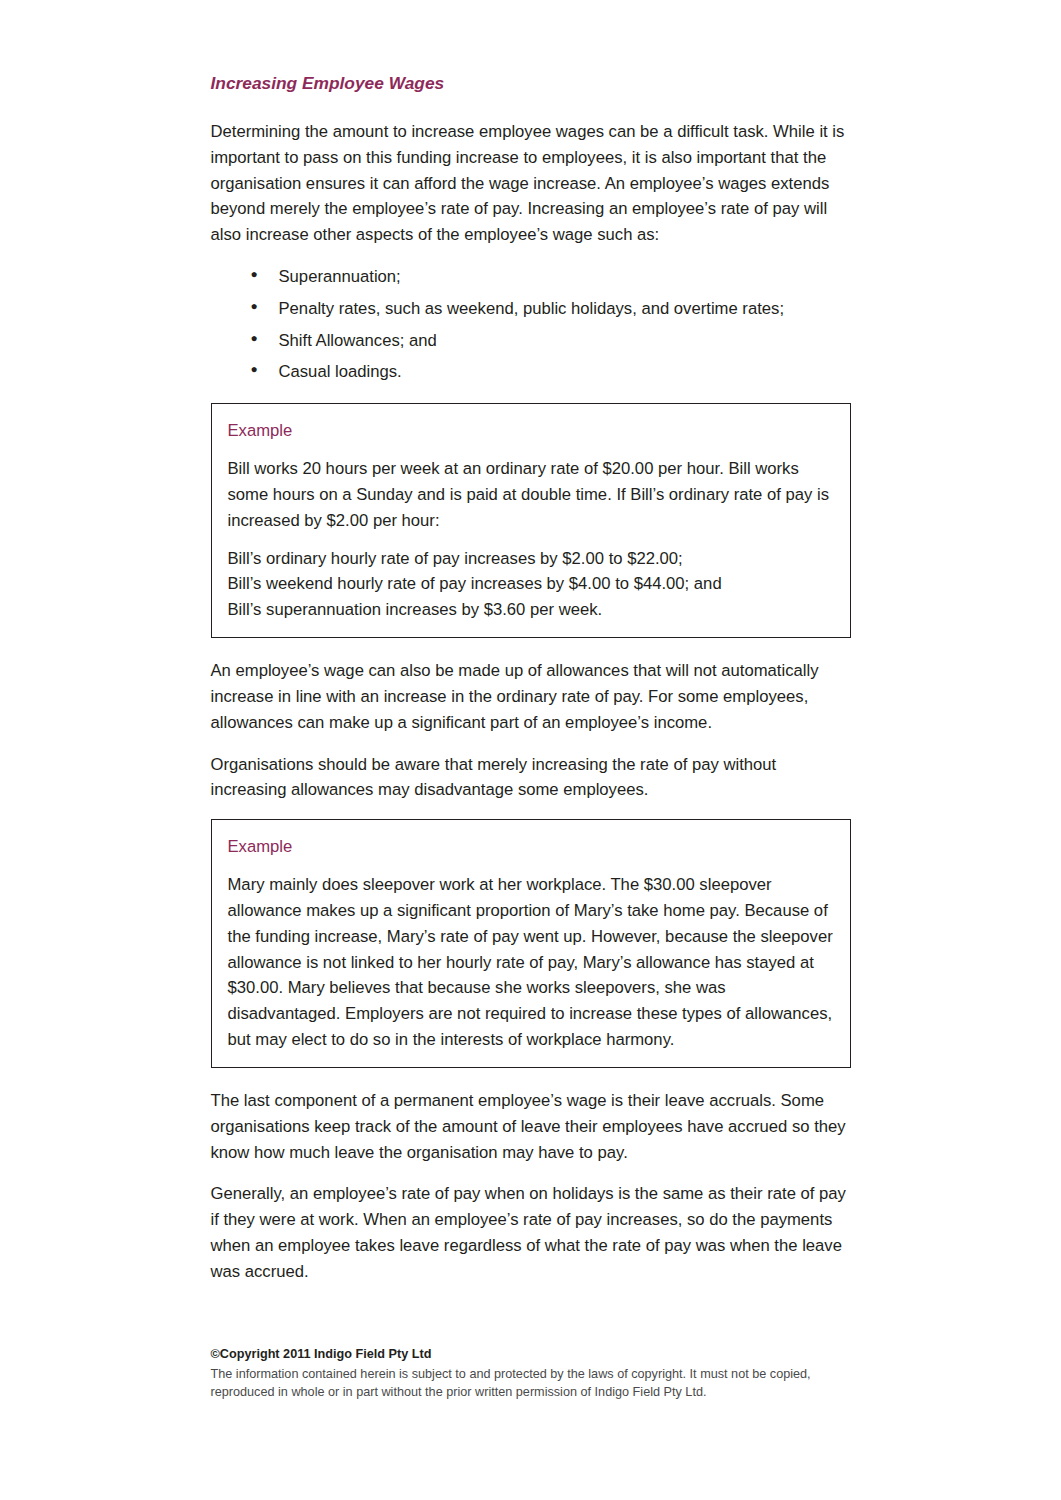Increasing Employee Wages
Determining the amount to increase employee wages can be a difficult task. While it is important to pass on this funding increase to employees, it is also important that the organisation ensures it can afford the wage increase. An employee’s wages extends beyond merely the employee’s rate of pay. Increasing an employee’s rate of pay will also increase other aspects of the employee’s wage such as:
Superannuation;
Penalty rates, such as weekend, public holidays, and overtime rates;
Shift Allowances; and
Casual loadings.
Example
Bill works 20 hours per week at an ordinary rate of $20.00 per hour. Bill works some hours on a Sunday and is paid at double time. If Bill’s ordinary rate of pay is increased by $2.00 per hour:
Bill’s ordinary hourly rate of pay increases by $2.00 to $22.00;
Bill’s weekend hourly rate of pay increases by $4.00 to $44.00; and
Bill’s superannuation increases by $3.60 per week.
An employee’s wage can also be made up of allowances that will not automatically increase in line with an increase in the ordinary rate of pay. For some employees, allowances can make up a significant part of an employee’s income.
Organisations should be aware that merely increasing the rate of pay without increasing allowances may disadvantage some employees.
Example
Mary mainly does sleepover work at her workplace. The $30.00 sleepover allowance makes up a significant proportion of Mary’s take home pay. Because of the funding increase, Mary’s rate of pay went up. However, because the sleepover allowance is not linked to her hourly rate of pay, Mary’s allowance has stayed at $30.00. Mary believes that because she works sleepovers, she was disadvantaged. Employers are not required to increase these types of allowances, but may elect to do so in the interests of workplace harmony.
The last component of a permanent employee’s wage is their leave accruals. Some organisations keep track of the amount of leave their employees have accrued so they know how much leave the organisation may have to pay.
Generally, an employee’s rate of pay when on holidays is the same as their rate of pay if they were at work. When an employee’s rate of pay increases, so do the payments when an employee takes leave regardless of what the rate of pay was when the leave was accrued.
©Copyright 2011 Indigo Field Pty Ltd
The information contained herein is subject to and protected by the laws of copyright. It must not be copied, reproduced in whole or in part without the prior written permission of Indigo Field Pty Ltd.